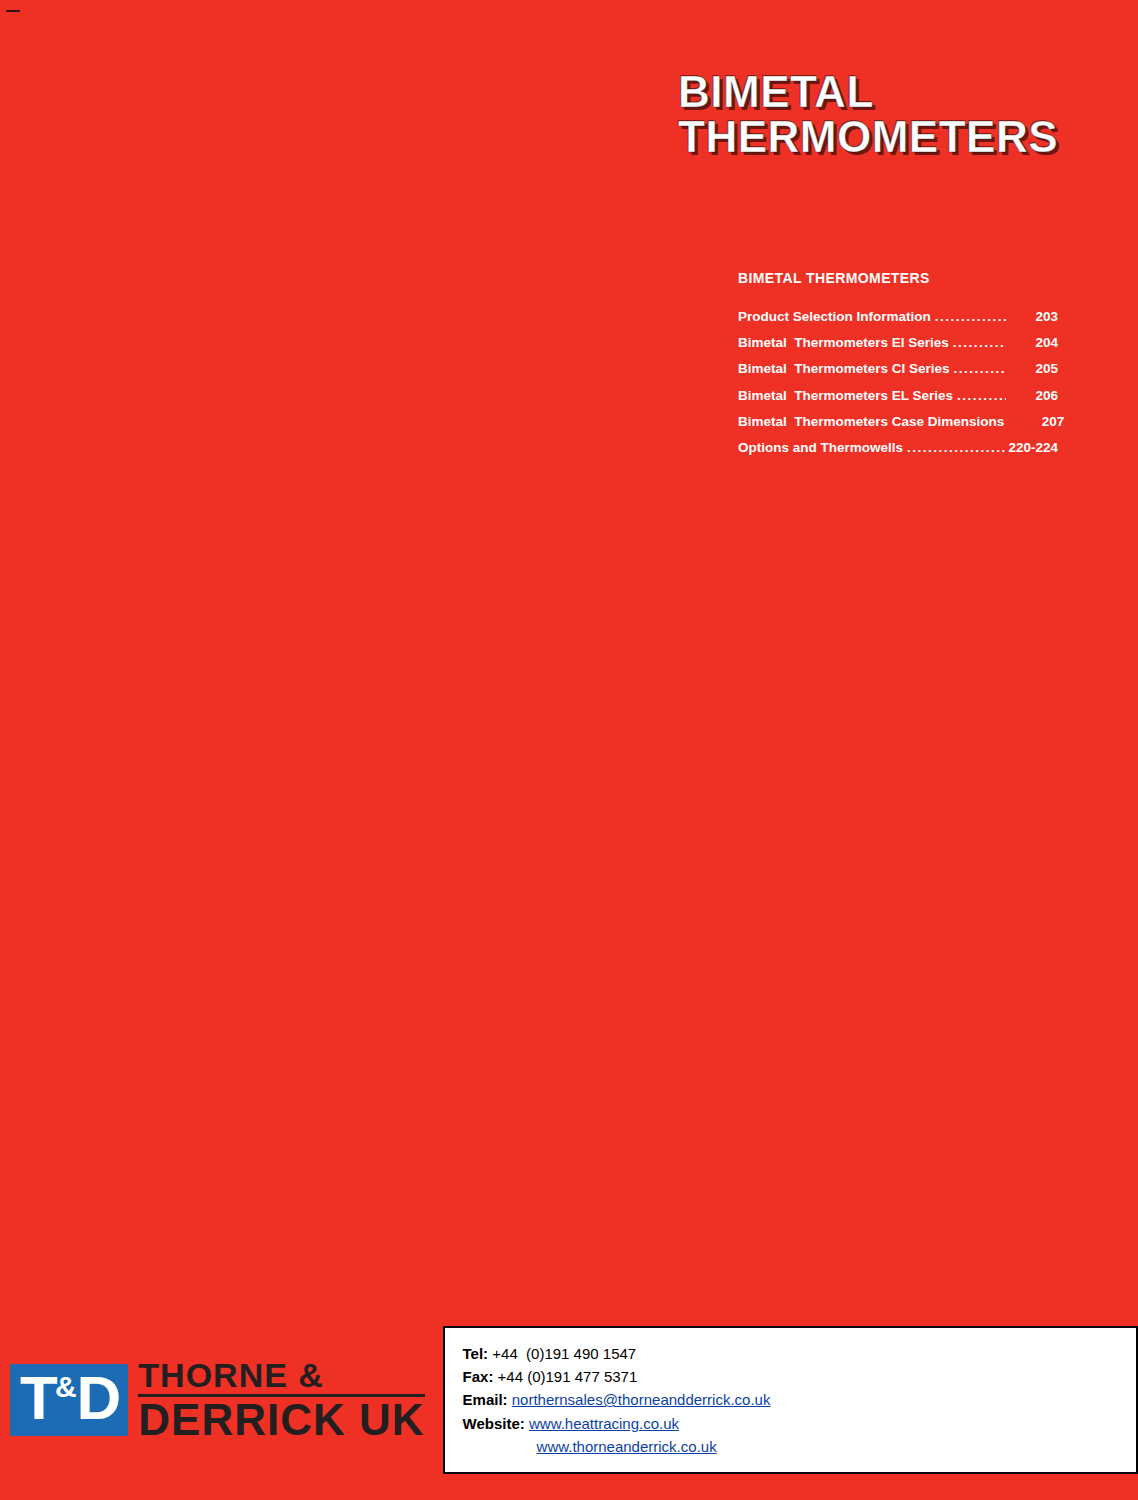BIMETAL
THERMOMETERS
Bimetal Thermometers
Product Selection Information ..................................................... 203
Bimetal Thermometers EI Series ..................................................... 204
Bimetal Thermometers CI Series ..................................................... 205
Bimetal Thermometers EL Series ..................................................... 206
Bimetal Thermometers Case Dimensions 207
Options and Thermowells ..................................................... 220-224
T&D
THORNE & DERRICK UK
Tel: +44 (0)191 490 1547
Fax: +44 (0)191 477 5371
Email: northernsales@thorneandderrick.co.uk
Website: www.heattracing.co.uk
www.thorneanderrick.co.uk